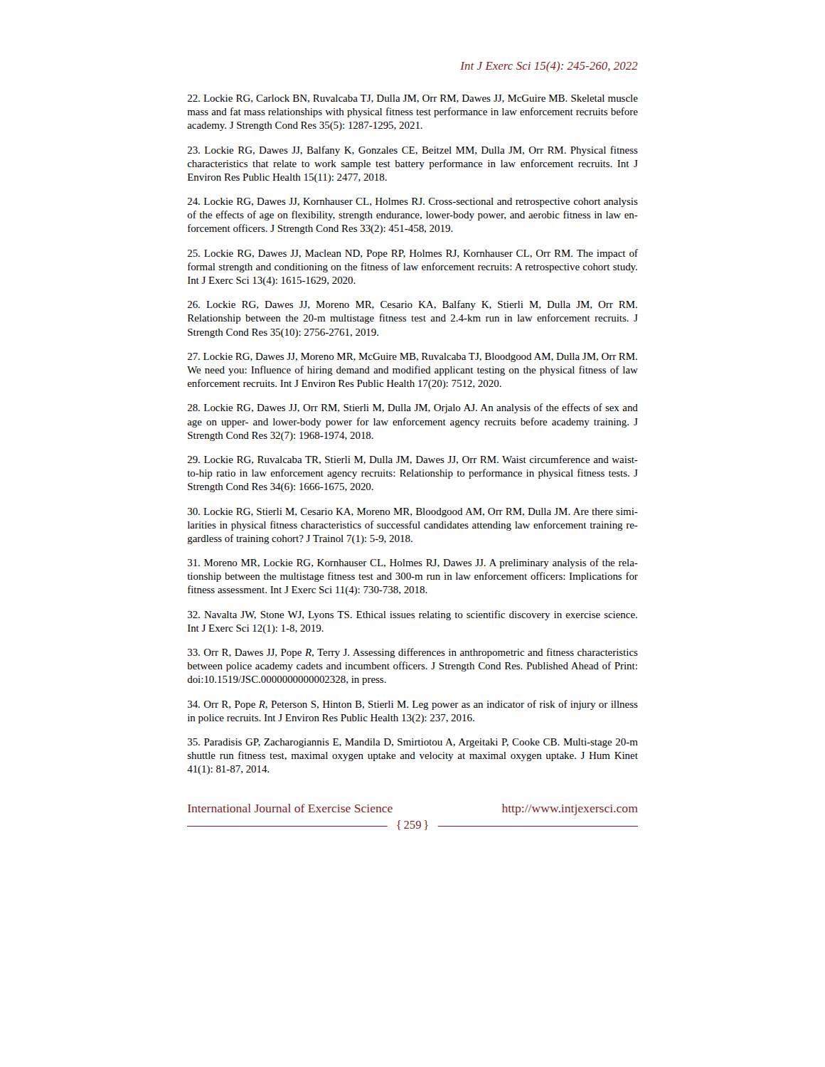Int J Exerc Sci 15(4): 245-260, 2022
22. Lockie RG, Carlock BN, Ruvalcaba TJ, Dulla JM, Orr RM, Dawes JJ, McGuire MB. Skeletal muscle mass and fat mass relationships with physical fitness test performance in law enforcement recruits before academy. J Strength Cond Res 35(5): 1287-1295, 2021.
23. Lockie RG, Dawes JJ, Balfany K, Gonzales CE, Beitzel MM, Dulla JM, Orr RM. Physical fitness characteristics that relate to work sample test battery performance in law enforcement recruits. Int J Environ Res Public Health 15(11): 2477, 2018.
24. Lockie RG, Dawes JJ, Kornhauser CL, Holmes RJ. Cross-sectional and retrospective cohort analysis of the effects of age on flexibility, strength endurance, lower-body power, and aerobic fitness in law enforcement officers. J Strength Cond Res 33(2): 451-458, 2019.
25. Lockie RG, Dawes JJ, Maclean ND, Pope RP, Holmes RJ, Kornhauser CL, Orr RM. The impact of formal strength and conditioning on the fitness of law enforcement recruits: A retrospective cohort study. Int J Exerc Sci 13(4): 1615-1629, 2020.
26. Lockie RG, Dawes JJ, Moreno MR, Cesario KA, Balfany K, Stierli M, Dulla JM, Orr RM. Relationship between the 20-m multistage fitness test and 2.4-km run in law enforcement recruits. J Strength Cond Res 35(10): 2756-2761, 2019.
27. Lockie RG, Dawes JJ, Moreno MR, McGuire MB, Ruvalcaba TJ, Bloodgood AM, Dulla JM, Orr RM. We need you: Influence of hiring demand and modified applicant testing on the physical fitness of law enforcement recruits. Int J Environ Res Public Health 17(20): 7512, 2020.
28. Lockie RG, Dawes JJ, Orr RM, Stierli M, Dulla JM, Orjalo AJ. An analysis of the effects of sex and age on upper- and lower-body power for law enforcement agency recruits before academy training. J Strength Cond Res 32(7): 1968-1974, 2018.
29. Lockie RG, Ruvalcaba TR, Stierli M, Dulla JM, Dawes JJ, Orr RM. Waist circumference and waist-to-hip ratio in law enforcement agency recruits: Relationship to performance in physical fitness tests. J Strength Cond Res 34(6): 1666-1675, 2020.
30. Lockie RG, Stierli M, Cesario KA, Moreno MR, Bloodgood AM, Orr RM, Dulla JM. Are there similarities in physical fitness characteristics of successful candidates attending law enforcement training regardless of training cohort? J Trainol 7(1): 5-9, 2018.
31. Moreno MR, Lockie RG, Kornhauser CL, Holmes RJ, Dawes JJ. A preliminary analysis of the relationship between the multistage fitness test and 300-m run in law enforcement officers: Implications for fitness assessment. Int J Exerc Sci 11(4): 730-738, 2018.
32. Navalta JW, Stone WJ, Lyons TS. Ethical issues relating to scientific discovery in exercise science. Int J Exerc Sci 12(1): 1-8, 2019.
33. Orr R, Dawes JJ, Pope R, Terry J. Assessing differences in anthropometric and fitness characteristics between police academy cadets and incumbent officers. J Strength Cond Res. Published Ahead of Print: doi:10.1519/JSC.0000000000002328, in press.
34. Orr R, Pope R, Peterson S, Hinton B, Stierli M. Leg power as an indicator of risk of injury or illness in police recruits. Int J Environ Res Public Health 13(2): 237, 2016.
35. Paradisis GP, Zacharogiannis E, Mandila D, Smirtiotou A, Argeitaki P, Cooke CB. Multi-stage 20-m shuttle run fitness test, maximal oxygen uptake and velocity at maximal oxygen uptake. J Hum Kinet 41(1): 81-87, 2014.
International Journal of Exercise Science http://www.intjexersci.com
{259}